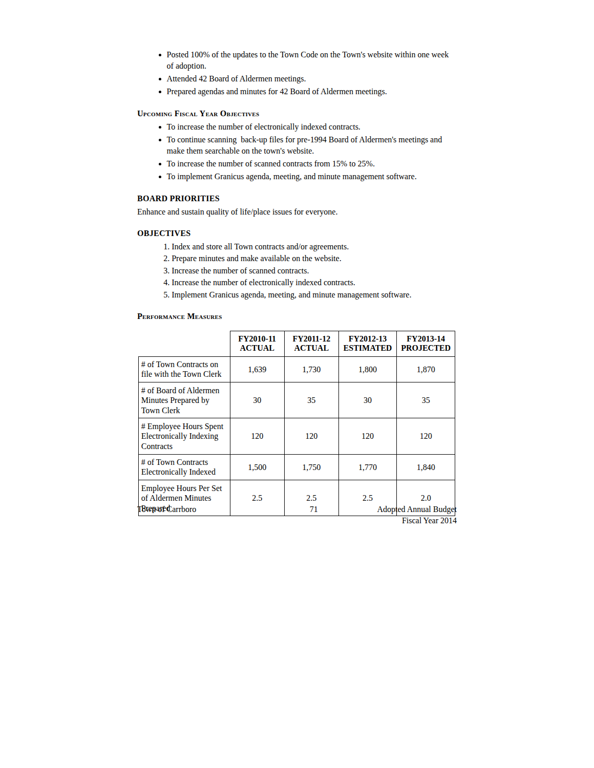Posted 100% of the updates to the Town Code on the Town's website within one week of adoption.
Attended 42 Board of Aldermen meetings.
Prepared agendas and minutes for 42 Board of Aldermen meetings.
Upcoming Fiscal Year Objectives
To increase the number of electronically indexed contracts.
To continue scanning back-up files for pre-1994 Board of Aldermen's meetings and make them searchable on the town's website.
To increase the number of scanned contracts from 15% to 25%.
To implement Granicus agenda, meeting, and minute management software.
Board Priorities
Enhance and sustain quality of life/place issues for everyone.
Objectives
Index and store all Town contracts and/or agreements.
Prepare minutes and make available on the website.
Increase the number of scanned contracts.
Increase the number of electronically indexed contracts.
Implement Granicus agenda, meeting, and minute management software.
Performance Measures
| | FY2010-11 ACTUAL | FY2011-12 ACTUAL | FY2012-13 ESTIMATED | FY2013-14 PROJECTED |
| --- | --- | --- | --- | --- |
| # of Town Contracts on file with the Town Clerk | 1,639 | 1,730 | 1,800 | 1,870 |
| # of Board of Aldermen Minutes Prepared by Town Clerk | 30 | 35 | 30 | 35 |
| # Employee Hours Spent Electronically Indexing Contracts | 120 | 120 | 120 | 120 |
| # of Town Contracts Electronically Indexed | 1,500 | 1,750 | 1,770 | 1,840 |
| Employee Hours Per Set of Aldermen Minutes Prepared | 2.5 | 2.5 | 2.5 | 2.0 |
Town of Carrboro
71
Adopted Annual Budget
Fiscal Year 2014